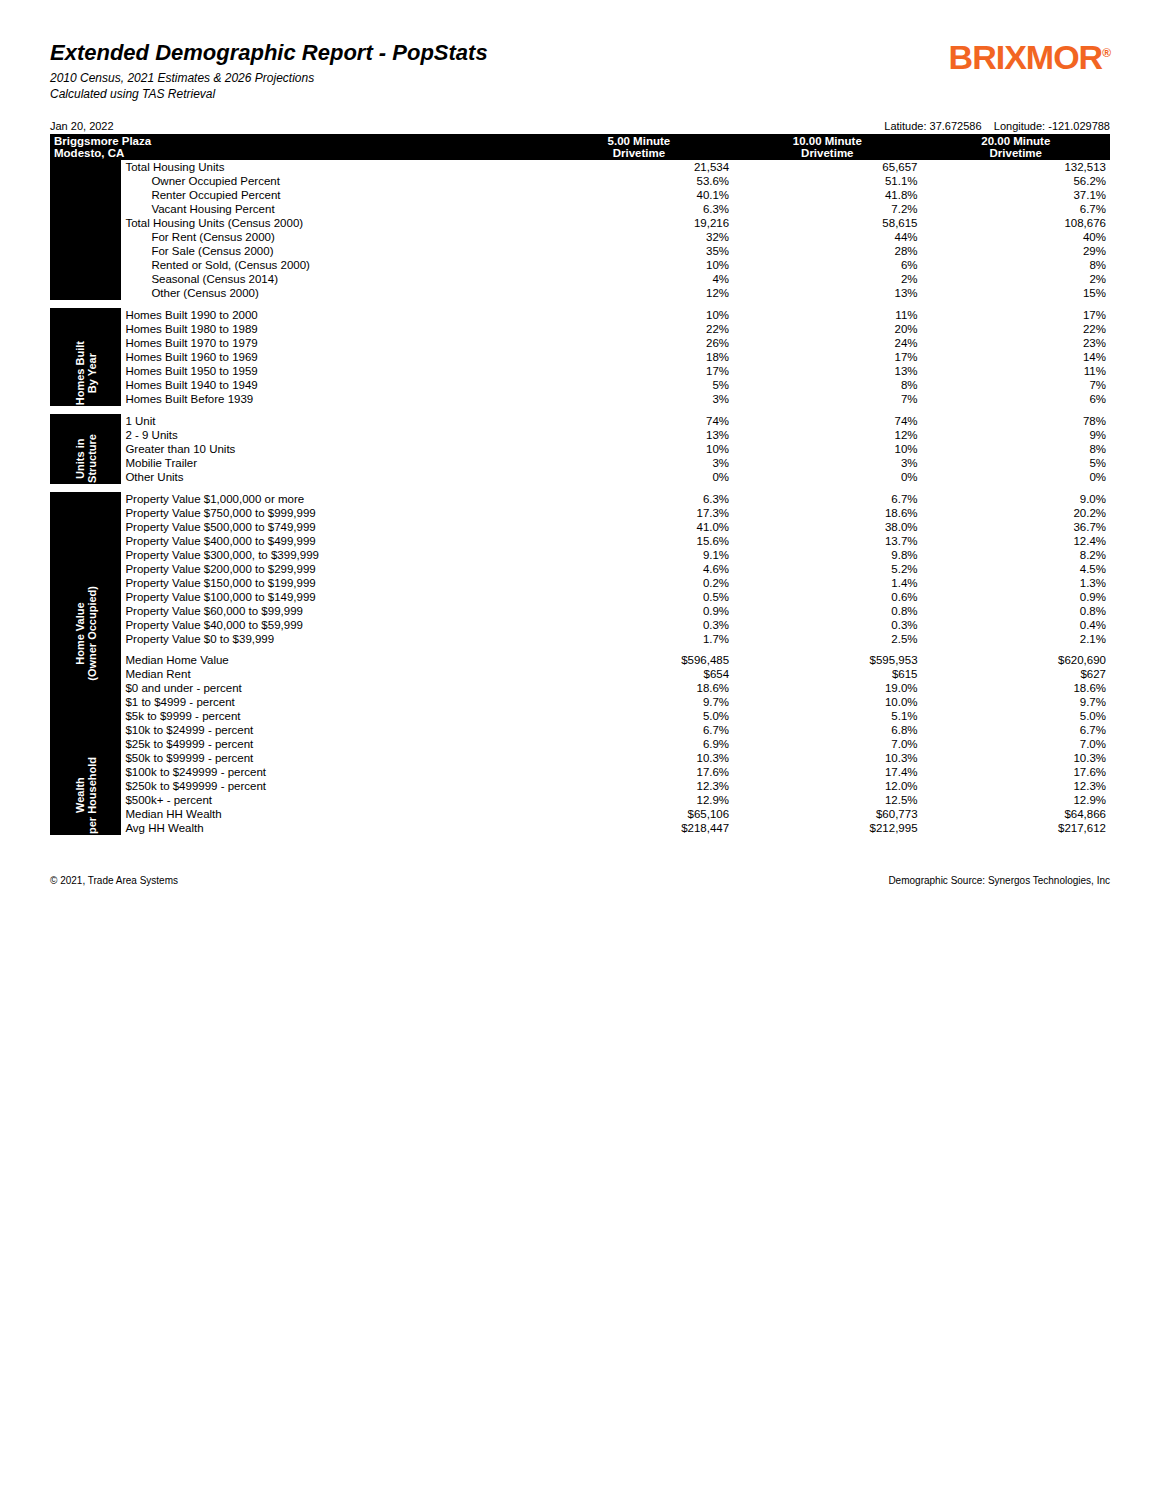Extended Demographic Report - PopStats
2010 Census, 2021 Estimates & 2026 Projections
Calculated using TAS Retrieval
BRIXMOR®
Jan 20, 2022
Latitude: 37.672586 Longitude: -121.029788
| Briggsmore Plaza Modesto, CA | 5.00 Minute Drivetime | 10.00 Minute Drivetime | 20.00 Minute Drivetime |
| --- | --- | --- | --- |
| | Total Housing Units | 21,534 | 65,657 | 132,513 |
| Owner Occupied Percent | 53.6% | 51.1% | 56.2% |
| Renter Occupied Percent | 40.1% | 41.8% | 37.1% |
| Vacant Housing Percent | 6.3% | 7.2% | 6.7% |
| Total Housing Units (Census 2000) | 19,216 | 58,615 | 108,676 |
| For Rent (Census 2000) | 32% | 44% | 40% |
| For Sale (Census 2000) | 35% | 28% | 29% |
| Rented or Sold, (Census 2000) | 10% | 6% | 8% |
| Seasonal (Census 2014) | 4% | 2% | 2% |
| | Other (Census 2000) | 12% | 13% | 15% |
| Homes Built By Year | Homes Built 1990 to 2000 | 10% | 11% | 17% |
| Homes Built 1980 to 1989 | 22% | 20% | 22% |
| Homes Built 1970 to 1979 | 26% | 24% | 23% |
| Homes Built 1960 to 1969 | 18% | 17% | 14% |
| Homes Built 1950 to 1959 | 17% | 13% | 11% |
| Homes Built 1940 to 1949 | 5% | 8% | 7% |
| Homes Built Before 1939 | 3% | 7% | 6% |
| Units in Structure | 1 Unit | 74% | 74% | 78% |
| 2 - 9 Units | 13% | 12% | 9% |
| Greater than 10 Units | 10% | 10% | 8% |
| Mobilie Trailer | 3% | 3% | 5% |
| Other Units | 0% | 0% | 0% |
| Home Value (Owner Occupied) | Property Value $1,000,000 or more | 6.3% | 6.7% | 9.0% |
| Property Value $750,000 to $999,999 | 17.3% | 18.6% | 20.2% |
| Property Value $500,000 to $749,999 | 41.0% | 38.0% | 36.7% |
| Property Value $400,000 to $499,999 | 15.6% | 13.7% | 12.4% |
| Property Value $300,000, to $399,999 | 9.1% | 9.8% | 8.2% |
| Property Value $200,000 to $299,999 | 4.6% | 5.2% | 4.5% |
| Property Value $150,000 to $199,999 | 0.2% | 1.4% | 1.3% |
| Property Value $100,000 to $149,999 | 0.5% | 0.6% | 0.9% |
| Property Value $60,000 to $99,999 | 0.9% | 0.8% | 0.8% |
| Property Value $40,000 to $59,999 | 0.3% | 0.3% | 0.4% |
| Property Value $0 to $39,999 | 1.7% | 2.5% | 2.1% |
| Median Home Value | $596,485 | $595,953 | $620,690 |
| Median Rent | $654 | $615 | $627 |
| Wealth per Household | $0 and under - percent | 18.6% | 19.0% | 18.6% |
| $1 to $4999 - percent | 9.7% | 10.0% | 9.7% |
| $5k to $9999 - percent | 5.0% | 5.1% | 5.0% |
| $10k to $24999 - percent | 6.7% | 6.8% | 6.7% |
| $25k to $49999 - percent | 6.9% | 7.0% | 7.0% |
| $50k to $99999 - percent | 10.3% | 10.3% | 10.3% |
| $100k to $249999 - percent | 17.6% | 17.4% | 17.6% |
| $250k to $499999 - percent | 12.3% | 12.0% | 12.3% |
| $500k+ - percent | 12.9% | 12.5% | 12.9% |
| Median HH Wealth | $65,106 | $60,773 | $64,866 |
| Avg HH Wealth | $218,447 | $212,995 | $217,612 |
© 2021, Trade Area Systems
Demographic Source: Synergos Technologies, Inc